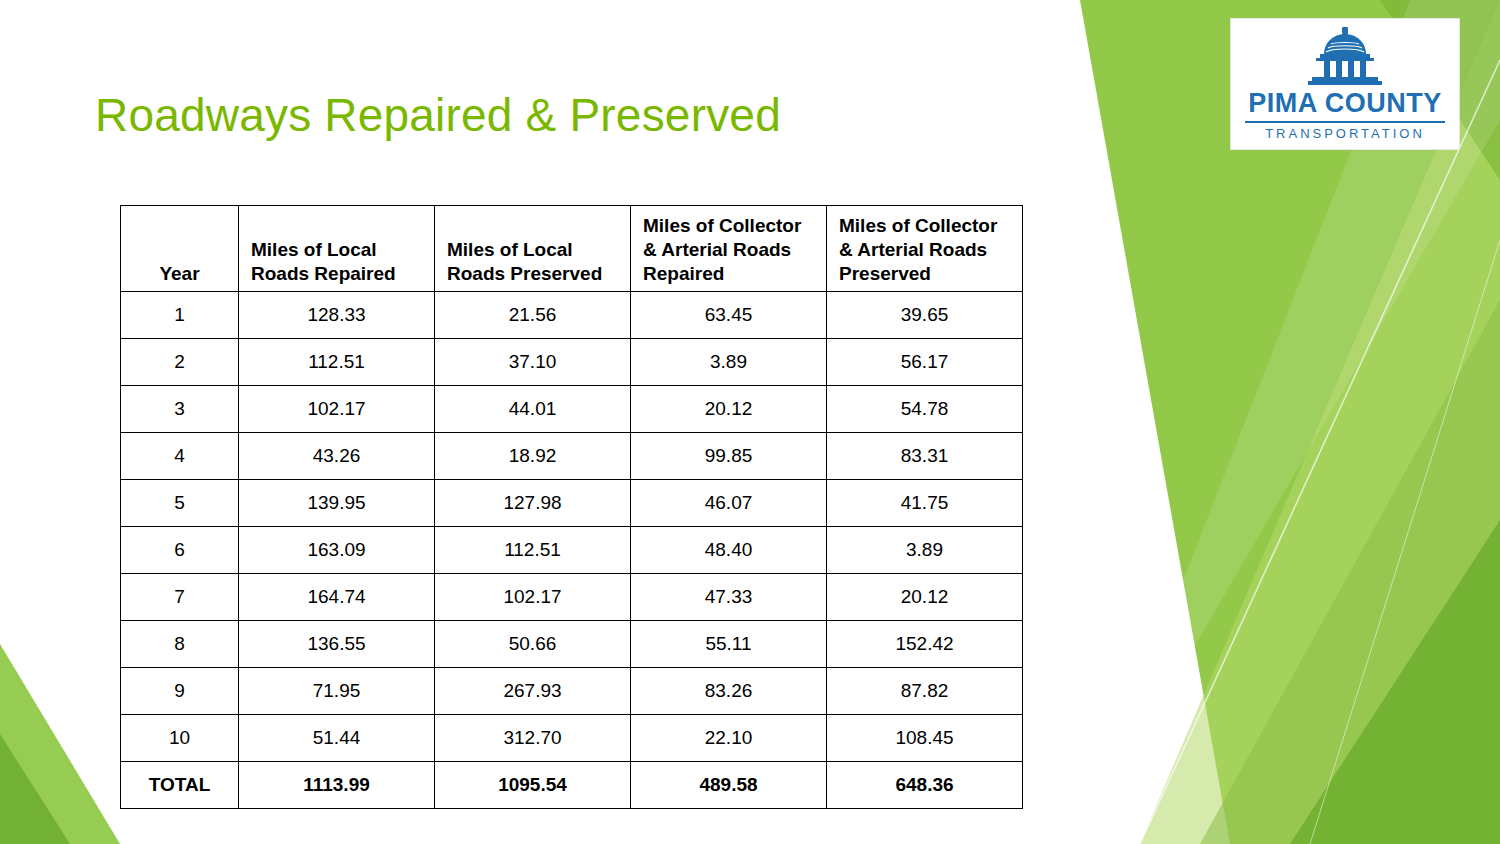PIMA COUNTY
TRANSPORTATION
Roadways Repaired & Preserved
| Year | Miles of Local Roads Repaired | Miles of Local Roads Preserved | Miles of Collector & Arterial Roads Repaired | Miles of Collector & Arterial Roads Preserved |
| --- | --- | --- | --- | --- |
| 1 | 128.33 | 21.56 | 63.45 | 39.65 |
| 2 | 112.51 | 37.10 | 3.89 | 56.17 |
| 3 | 102.17 | 44.01 | 20.12 | 54.78 |
| 4 | 43.26 | 18.92 | 99.85 | 83.31 |
| 5 | 139.95 | 127.98 | 46.07 | 41.75 |
| 6 | 163.09 | 112.51 | 48.40 | 3.89 |
| 7 | 164.74 | 102.17 | 47.33 | 20.12 |
| 8 | 136.55 | 50.66 | 55.11 | 152.42 |
| 9 | 71.95 | 267.93 | 83.26 | 87.82 |
| 10 | 51.44 | 312.70 | 22.10 | 108.45 |
| TOTAL | 1113.99 | 1095.54 | 489.58 | 648.36 |